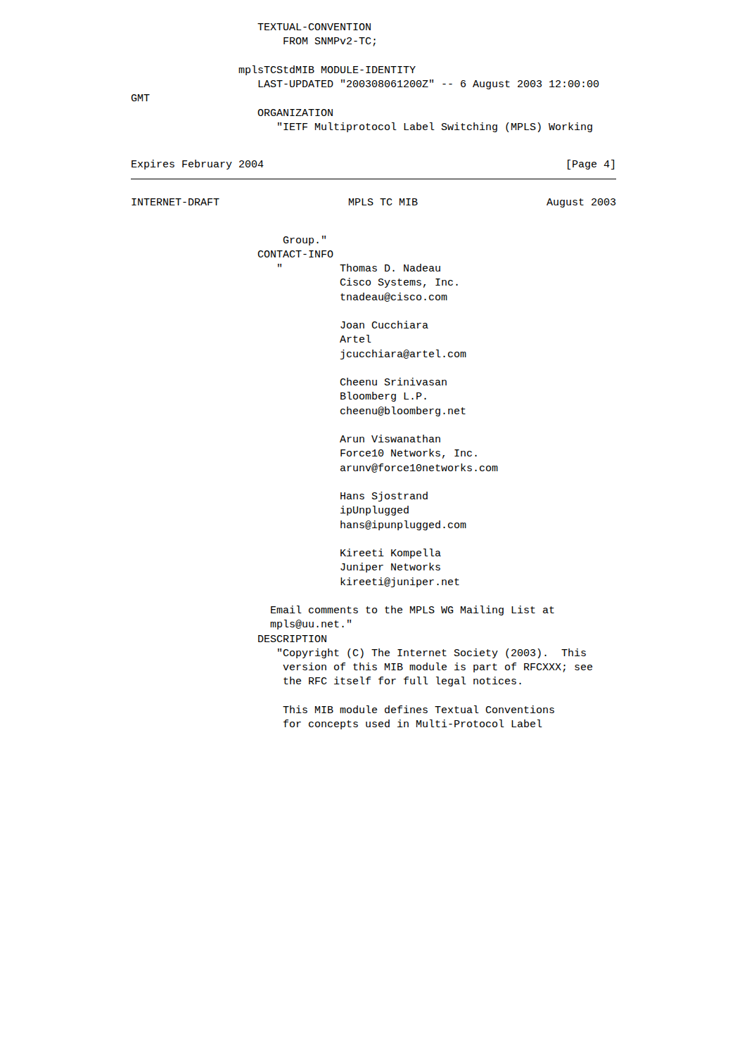TEXTUAL-CONVENTION
                        FROM SNMPv2-TC;

                 mplsTCStdMIB MODULE-IDENTITY
                    LAST-UPDATED "200308061200Z" -- 6 August 2003 12:00:00 GMT
                    ORGANIZATION
                       "IETF Multiprotocol Label Switching (MPLS) Working
Expires February 2004 [Page 4]
INTERNET-DRAFT MPLS TC MIB August 2003
                        Group."
                    CONTACT-INFO
                       "         Thomas D. Nadeau
                                 Cisco Systems, Inc.
                                 tnadeau@cisco.com

                                 Joan Cucchiara
                                 Artel
                                 jcucchiara@artel.com

                                 Cheenu Srinivasan
                                 Bloomberg L.P.
                                 cheenu@bloomberg.net

                                 Arun Viswanathan
                                 Force10 Networks, Inc.
                                 arunv@force10networks.com

                                 Hans Sjostrand
                                 ipUnplugged
                                 hans@ipunplugged.com

                                 Kireeti Kompella
                                 Juniper Networks
                                 kireeti@juniper.net

                      Email comments to the MPLS WG Mailing List at
                      mpls@uu.net."
                    DESCRIPTION
                       "Copyright (C) The Internet Society (2003).  This
                        version of this MIB module is part of RFCXXX; see
                        the RFC itself for full legal notices.

                        This MIB module defines Textual Conventions
                        for concepts used in Multi-Protocol Label